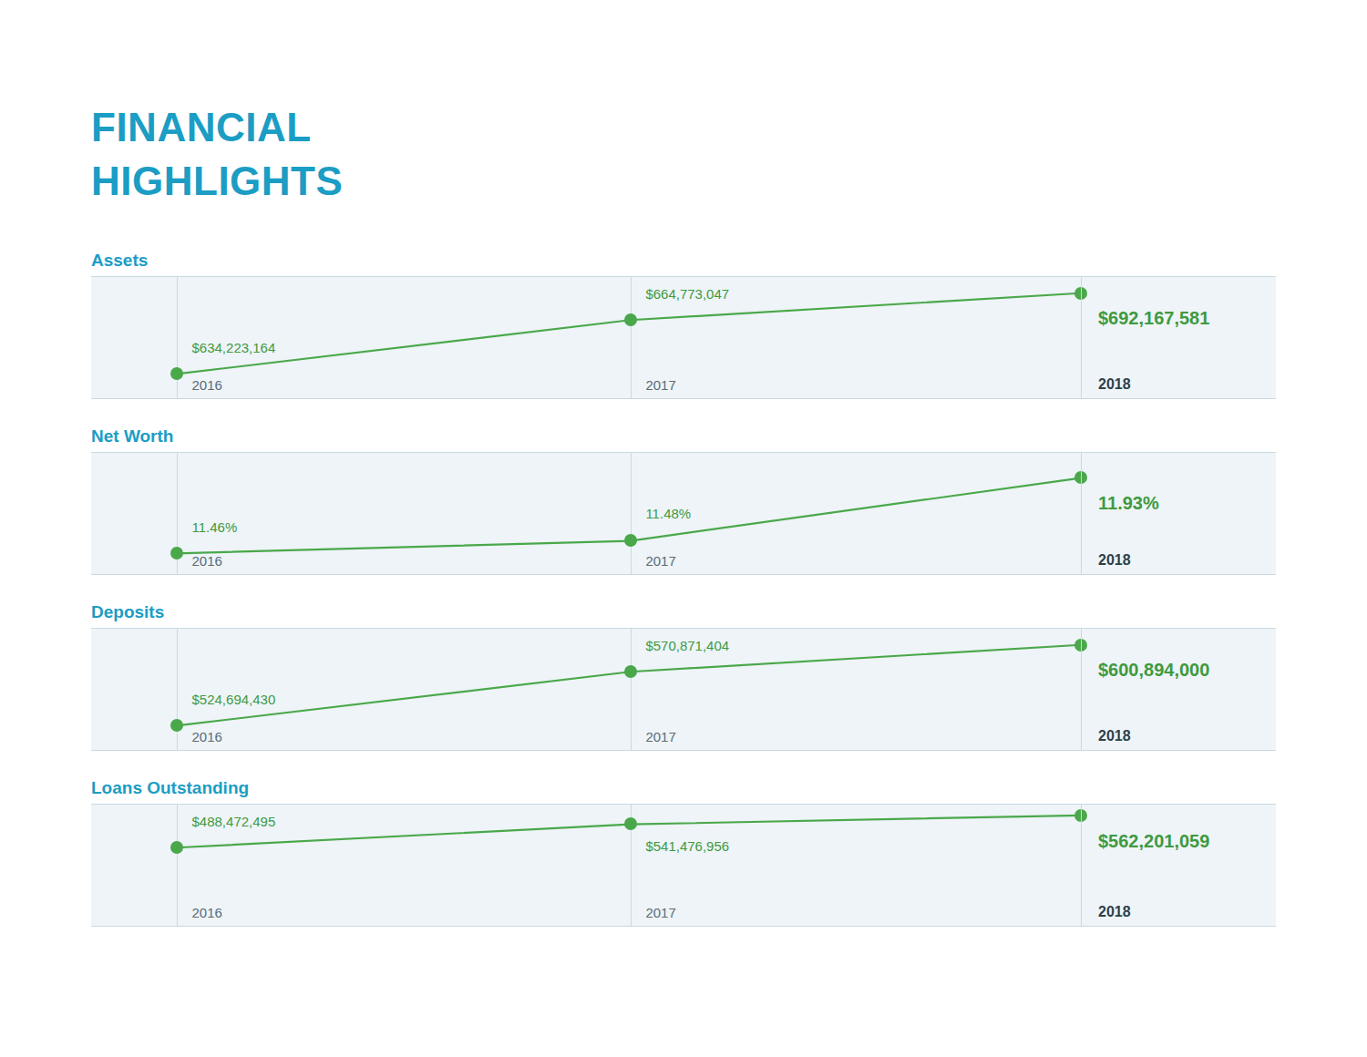Financial Highlights
Assets
$634,223,164
$664,773,047
$692,167,581
2016
2017
2018
Net Worth
11.46%
11.48%
11.93%
2016
2017
2018
Deposits
$524,694,430
$570,871,404
$600,894,000
2016
2017
2018
Loans Outstanding
$488,472,495
$541,476,956
$562,201,059
2016
2017
2018